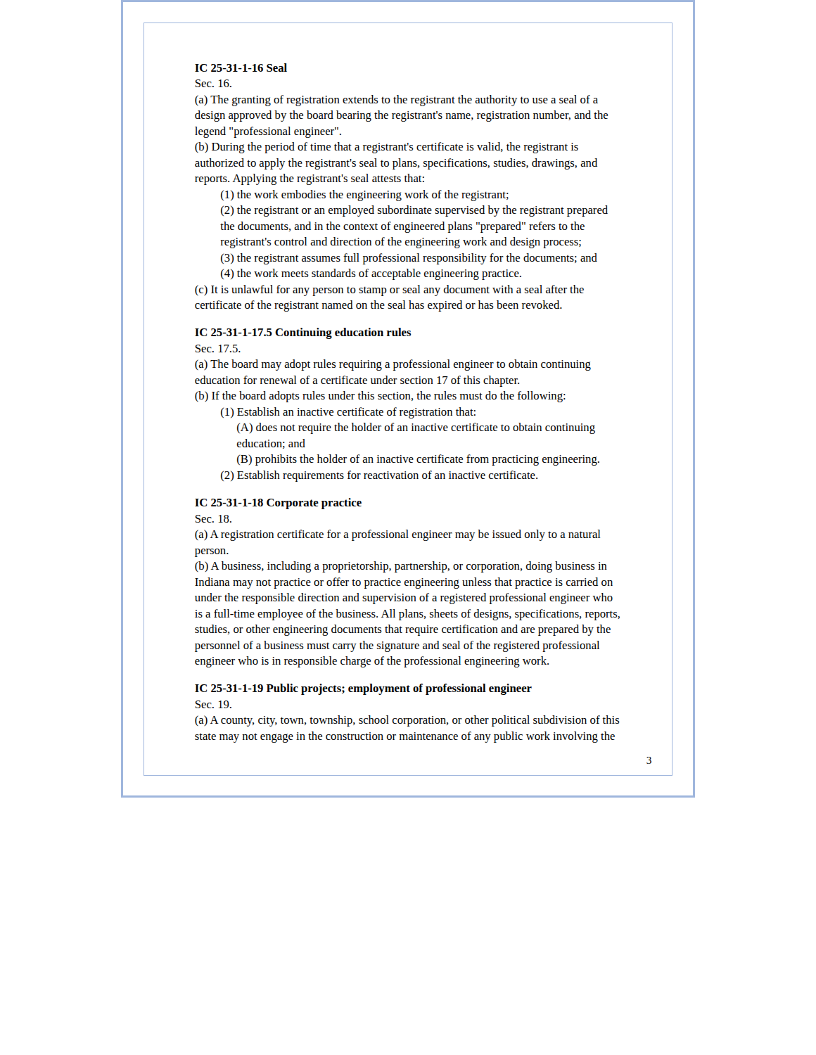IC 25-31-1-16 Seal
Sec. 16.
(a) The granting of registration extends to the registrant the authority to use a seal of a design approved by the board bearing the registrant's name, registration number, and the legend "professional engineer".
(b) During the period of time that a registrant's certificate is valid, the registrant is authorized to apply the registrant's seal to plans, specifications, studies, drawings, and reports. Applying the registrant's seal attests that:
(1) the work embodies the engineering work of the registrant;
(2) the registrant or an employed subordinate supervised by the registrant prepared the documents, and in the context of engineered plans "prepared" refers to the registrant's control and direction of the engineering work and design process;
(3) the registrant assumes full professional responsibility for the documents; and
(4) the work meets standards of acceptable engineering practice.
(c) It is unlawful for any person to stamp or seal any document with a seal after the certificate of the registrant named on the seal has expired or has been revoked.
IC 25-31-1-17.5 Continuing education rules
Sec. 17.5.
(a) The board may adopt rules requiring a professional engineer to obtain continuing education for renewal of a certificate under section 17 of this chapter.
(b) If the board adopts rules under this section, the rules must do the following:
(1) Establish an inactive certificate of registration that:
(A) does not require the holder of an inactive certificate to obtain continuing education; and
(B) prohibits the holder of an inactive certificate from practicing engineering.
(2) Establish requirements for reactivation of an inactive certificate.
IC 25-31-1-18 Corporate practice
Sec. 18.
(a) A registration certificate for a professional engineer may be issued only to a natural person.
(b) A business, including a proprietorship, partnership, or corporation, doing business in Indiana may not practice or offer to practice engineering unless that practice is carried on under the responsible direction and supervision of a registered professional engineer who is a full-time employee of the business. All plans, sheets of designs, specifications, reports, studies, or other engineering documents that require certification and are prepared by the personnel of a business must carry the signature and seal of the registered professional engineer who is in responsible charge of the professional engineering work.
IC 25-31-1-19 Public projects; employment of professional engineer
Sec. 19.
(a) A county, city, town, township, school corporation, or other political subdivision of this state may not engage in the construction or maintenance of any public work involving the
3